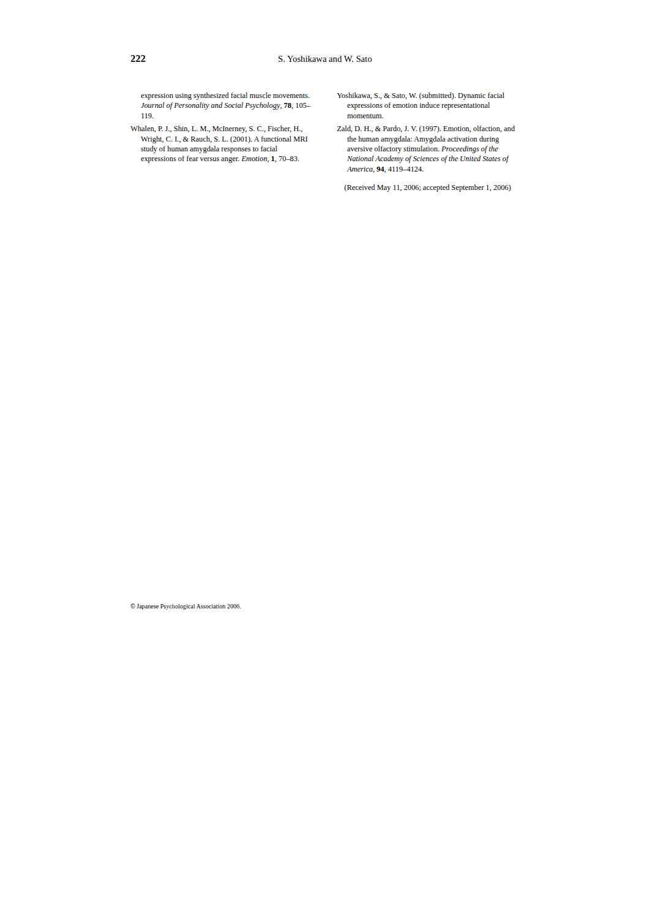222
S. Yoshikawa and W. Sato
expression using synthesized facial muscle movements. Journal of Personality and Social Psychology, 78, 105–119.
Whalen, P. J., Shin, L. M., McInerney, S. C., Fischer, H., Wright, C. I., & Rauch, S. L. (2001). A functional MRI study of human amygdala responses to facial expressions of fear versus anger. Emotion, 1, 70–83.
Yoshikawa, S., & Sato, W. (submitted). Dynamic facial expressions of emotion induce representational momentum.
Zald, D. H., & Pardo, J. V. (1997). Emotion, olfaction, and the human amygdala: Amygdala activation during aversive olfactory stimulation. Proceedings of the National Academy of Sciences of the United States of America, 94, 4119–4124.
(Received May 11, 2006; accepted September 1, 2006)
© Japanese Psychological Association 2006.